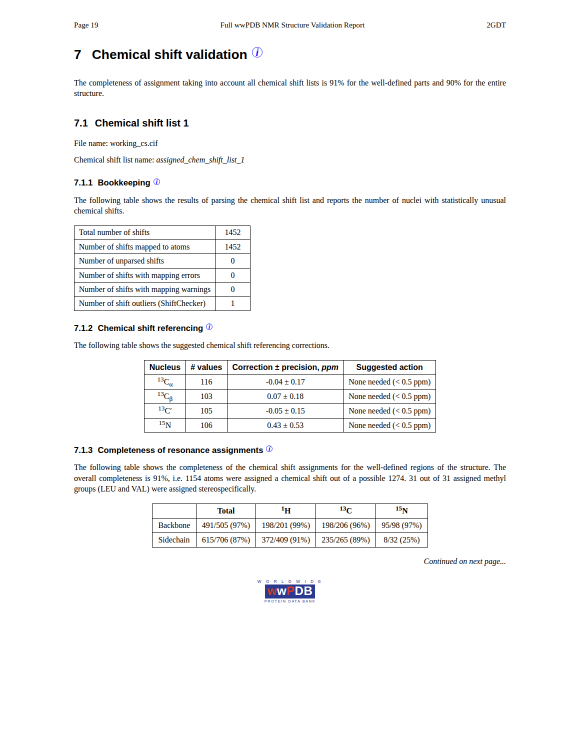Page 19
Full wwPDB NMR Structure Validation Report
2GDT
7 Chemical shift validationi
The completeness of assignment taking into account all chemical shift lists is 91% for the well-defined parts and 90% for the entire structure.
7.1 Chemical shift list 1
File name: working_cs.cif
Chemical shift list name: assigned_chem_shift_list_1
7.1.1 Bookkeepingi
The following table shows the results of parsing the chemical shift list and reports the number of nuclei with statistically unusual chemical shifts.
| Total number of shifts | 1452 |
| Number of shifts mapped to atoms | 1452 |
| Number of unparsed shifts | 0 |
| Number of shifts with mapping errors | 0 |
| Number of shifts with mapping warnings | 0 |
| Number of shift outliers (ShiftChecker) | 1 |
7.1.2 Chemical shift referencingi
The following table shows the suggested chemical shift referencing corrections.
| Nucleus | # values | Correction ± precision, ppm | Suggested action |
| --- | --- | --- | --- |
| 13 C α | 116 | -0.04 ± 0.17 | None needed (< 0.5 ppm) |
| 13 C β | 103 | 0.07 ± 0.18 | None needed (< 0.5 ppm) |
| 13 C′ | 105 | -0.05 ± 0.15 | None needed (< 0.5 ppm) |
| 15 N | 106 | 0.43 ± 0.53 | None needed (< 0.5 ppm) |
7.1.3 Completeness of resonance assignmentsi
The following table shows the completeness of the chemical shift assignments for the well-defined regions of the structure. The overall completeness is 91%, i.e. 1154 atoms were assigned a chemical shift out of a possible 1274. 31 out of 31 assigned methyl groups (LEU and VAL) were assigned stereospecifically.
| | Total | 1 H | 13 C | 15 N |
| --- | --- | --- | --- | --- |
| Backbone | 491/505 (97%) | 198/201 (99%) | 198/206 (96%) | 95/98 (97%) |
| Sidechain | 615/706 (87%) | 372/409 (91%) | 235/265 (89%) | 8/32 (25%) |
Continued on next page...
W O R L D W I D E
wwPDB
PROTEIN DATA BANK